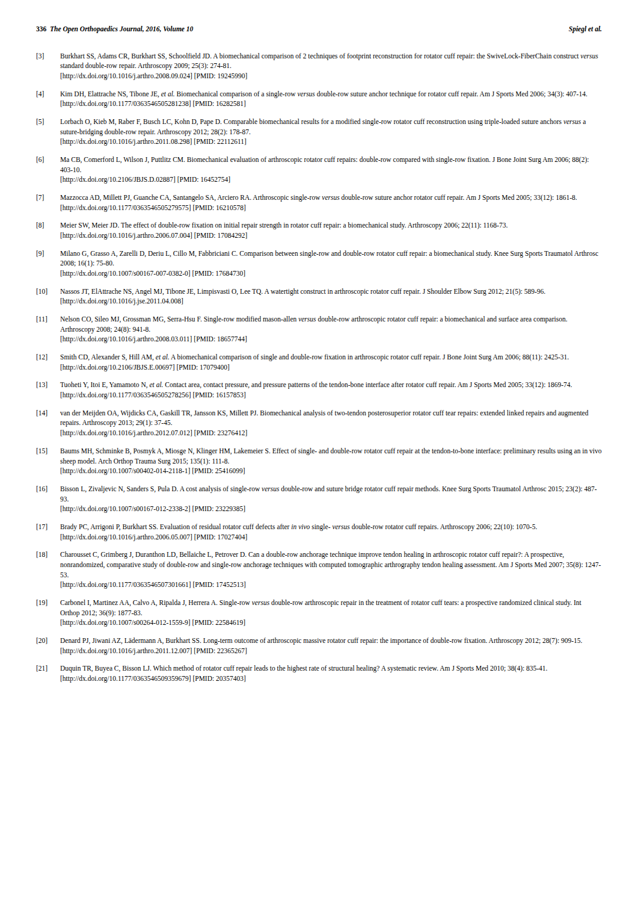336 The Open Orthopaedics Journal, 2016, Volume 10 Spiegl et al.
[3] Burkhart SS, Adams CR, Burkhart SS, Schoolfield JD. A biomechanical comparison of 2 techniques of footprint reconstruction for rotator cuff repair: the SwiveLock-FiberChain construct versus standard double-row repair. Arthroscopy 2009; 25(3): 274-81. [http://dx.doi.org/10.1016/j.arthro.2008.09.024] [PMID: 19245990]
[4] Kim DH, Elattrache NS, Tibone JE, et al. Biomechanical comparison of a single-row versus double-row suture anchor technique for rotator cuff repair. Am J Sports Med 2006; 34(3): 407-14. [http://dx.doi.org/10.1177/0363546505281238] [PMID: 16282581]
[5] Lorbach O, Kieb M, Raber F, Busch LC, Kohn D, Pape D. Comparable biomechanical results for a modified single-row rotator cuff reconstruction using triple-loaded suture anchors versus a suture-bridging double-row repair. Arthroscopy 2012; 28(2): 178-87. [http://dx.doi.org/10.1016/j.arthro.2011.08.298] [PMID: 22112611]
[6] Ma CB, Comerford L, Wilson J, Puttlitz CM. Biomechanical evaluation of arthroscopic rotator cuff repairs: double-row compared with single-row fixation. J Bone Joint Surg Am 2006; 88(2): 403-10. [http://dx.doi.org/10.2106/JBJS.D.02887] [PMID: 16452754]
[7] Mazzocca AD, Millett PJ, Guanche CA, Santangelo SA, Arciero RA. Arthroscopic single-row versus double-row suture anchor rotator cuff repair. Am J Sports Med 2005; 33(12): 1861-8. [http://dx.doi.org/10.1177/0363546505279575] [PMID: 16210578]
[8] Meier SW, Meier JD. The effect of double-row fixation on initial repair strength in rotator cuff repair: a biomechanical study. Arthroscopy 2006; 22(11): 1168-73. [http://dx.doi.org/10.1016/j.arthro.2006.07.004] [PMID: 17084292]
[9] Milano G, Grasso A, Zarelli D, Deriu L, Cillo M, Fabbriciani C. Comparison between single-row and double-row rotator cuff repair: a biomechanical study. Knee Surg Sports Traumatol Arthrosc 2008; 16(1): 75-80. [http://dx.doi.org/10.1007/s00167-007-0382-0] [PMID: 17684730]
[10] Nassos JT, ElAttrache NS, Angel MJ, Tibone JE, Limpisvasti O, Lee TQ. A watertight construct in arthroscopic rotator cuff repair. J Shoulder Elbow Surg 2012; 21(5): 589-96. [http://dx.doi.org/10.1016/j.jse.2011.04.008]
[11] Nelson CO, Sileo MJ, Grossman MG, Serra-Hsu F. Single-row modified mason-allen versus double-row arthroscopic rotator cuff repair: a biomechanical and surface area comparison. Arthroscopy 2008; 24(8): 941-8. [http://dx.doi.org/10.1016/j.arthro.2008.03.011] [PMID: 18657744]
[12] Smith CD, Alexander S, Hill AM, et al. A biomechanical comparison of single and double-row fixation in arthroscopic rotator cuff repair. J Bone Joint Surg Am 2006; 88(11): 2425-31. [http://dx.doi.org/10.2106/JBJS.E.00697] [PMID: 17079400]
[13] Tuoheti Y, Itoi E, Yamamoto N, et al. Contact area, contact pressure, and pressure patterns of the tendon-bone interface after rotator cuff repair. Am J Sports Med 2005; 33(12): 1869-74. [http://dx.doi.org/10.1177/0363546505278256] [PMID: 16157853]
[14] van der Meijden OA, Wijdicks CA, Gaskill TR, Jansson KS, Millett PJ. Biomechanical analysis of two-tendon posterosuperior rotator cuff tear repairs: extended linked repairs and augmented repairs. Arthroscopy 2013; 29(1): 37-45. [http://dx.doi.org/10.1016/j.arthro.2012.07.012] [PMID: 23276412]
[15] Baums MH, Schminke B, Posmyk A, Miosge N, Klinger HM, Lakemeier S. Effect of single- and double-row rotator cuff repair at the tendon-to-bone interface: preliminary results using an in vivo sheep model. Arch Orthop Trauma Surg 2015; 135(1): 111-8. [http://dx.doi.org/10.1007/s00402-014-2118-1] [PMID: 25416099]
[16] Bisson L, Zivaljevic N, Sanders S, Pula D. A cost analysis of single-row versus double-row and suture bridge rotator cuff repair methods. Knee Surg Sports Traumatol Arthrosc 2015; 23(2): 487-93. [http://dx.doi.org/10.1007/s00167-012-2338-2] [PMID: 23229385]
[17] Brady PC, Arrigoni P, Burkhart SS. Evaluation of residual rotator cuff defects after in vivo single- versus double-row rotator cuff repairs. Arthroscopy 2006; 22(10): 1070-5. [http://dx.doi.org/10.1016/j.arthro.2006.05.007] [PMID: 17027404]
[18] Charousset C, Grimberg J, Duranthon LD, Bellaiche L, Petrover D. Can a double-row anchorage technique improve tendon healing in arthroscopic rotator cuff repair?: A prospective, nonrandomized, comparative study of double-row and single-row anchorage techniques with computed tomographic arthrography tendon healing assessment. Am J Sports Med 2007; 35(8): 1247-53. [http://dx.doi.org/10.1177/0363546507301661] [PMID: 17452513]
[19] Carbonel I, Martinez AA, Calvo A, Ripalda J, Herrera A. Single-row versus double-row arthroscopic repair in the treatment of rotator cuff tears: a prospective randomized clinical study. Int Orthop 2012; 36(9): 1877-83. [http://dx.doi.org/10.1007/s00264-012-1559-9] [PMID: 22584619]
[20] Denard PJ, Jiwani AZ, Lädermann A, Burkhart SS. Long-term outcome of arthroscopic massive rotator cuff repair: the importance of double-row fixation. Arthroscopy 2012; 28(7): 909-15. [http://dx.doi.org/10.1016/j.arthro.2011.12.007] [PMID: 22365267]
[21] Duquin TR, Buyea C, Bisson LJ. Which method of rotator cuff repair leads to the highest rate of structural healing? A systematic review. Am J Sports Med 2010; 38(4): 835-41. [http://dx.doi.org/10.1177/0363546509359679] [PMID: 20357403]